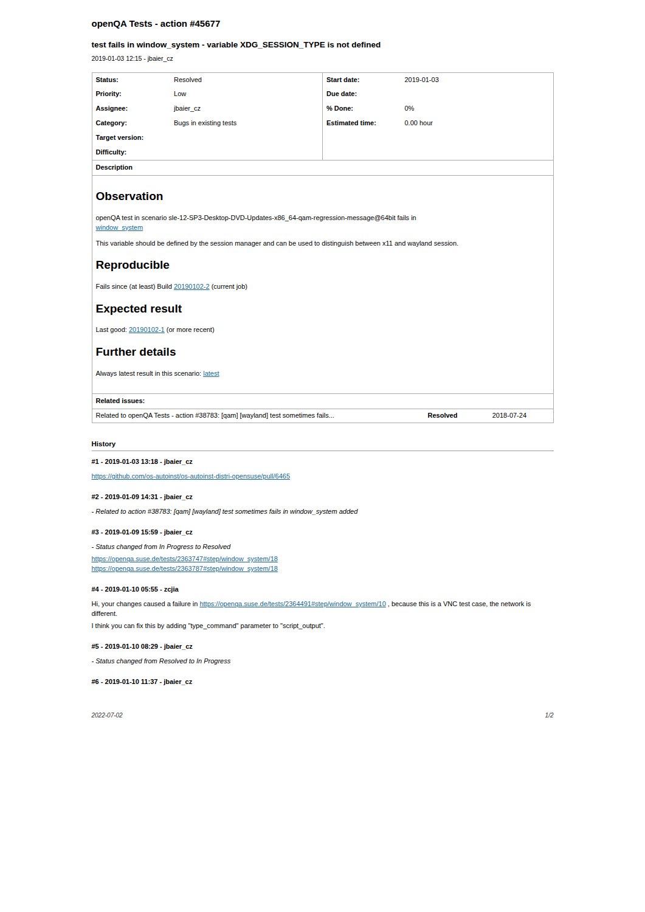openQA Tests - action #45677
test fails in window_system - variable XDG_SESSION_TYPE is not defined
2019-01-03 12:15 - jbaier_cz
| Status: | Resolved | Start date: | 2019-01-03 |
| Priority: | Low | Due date: | |
| Assignee: | jbaier_cz | % Done: | 0% |
| Category: | Bugs in existing tests | Estimated time: | 0.00 hour |
| Target version: | | | |
| Difficulty: | | | |
Description
Observation
openQA test in scenario sle-12-SP3-Desktop-DVD-Updates-x86_64-qam-regression-message@64bit fails in
window_system
This variable should be defined by the session manager and can be used to distinguish between x11 and wayland session.
Reproducible
Fails since (at least) Build 20190102-2 (current job)
Expected result
Last good: 20190102-1 (or more recent)
Further details
Always latest result in this scenario: latest
Related issues:
| Related to openQA Tests - action #38783: [qam] [wayland] test sometimes fails... | Resolved | 2018-07-24 |
History
#1 - 2019-01-03 13:18 - jbaier_cz
https://github.com/os-autoinst/os-autoinst-distri-opensuse/pull/6465
#2 - 2019-01-09 14:31 - jbaier_cz
- Related to action #38783: [qam] [wayland] test sometimes fails in window_system added
#3 - 2019-01-09 15:59 - jbaier_cz
- Status changed from In Progress to Resolved
https://openqa.suse.de/tests/2363747#step/window_system/18 https://openqa.suse.de/tests/2363787#step/window_system/18
#4 - 2019-01-10 05:55 - zcjia
Hi, your changes caused a failure in https://openqa.suse.de/tests/2364491#step/window_system/10 , because this is a VNC test case, the network is different.
I think you can fix this by adding "type_command" parameter to "script_output".
#5 - 2019-01-10 08:29 - jbaier_cz
- Status changed from Resolved to In Progress
#6 - 2019-01-10 11:37 - jbaier_cz
2022-07-02 1/2